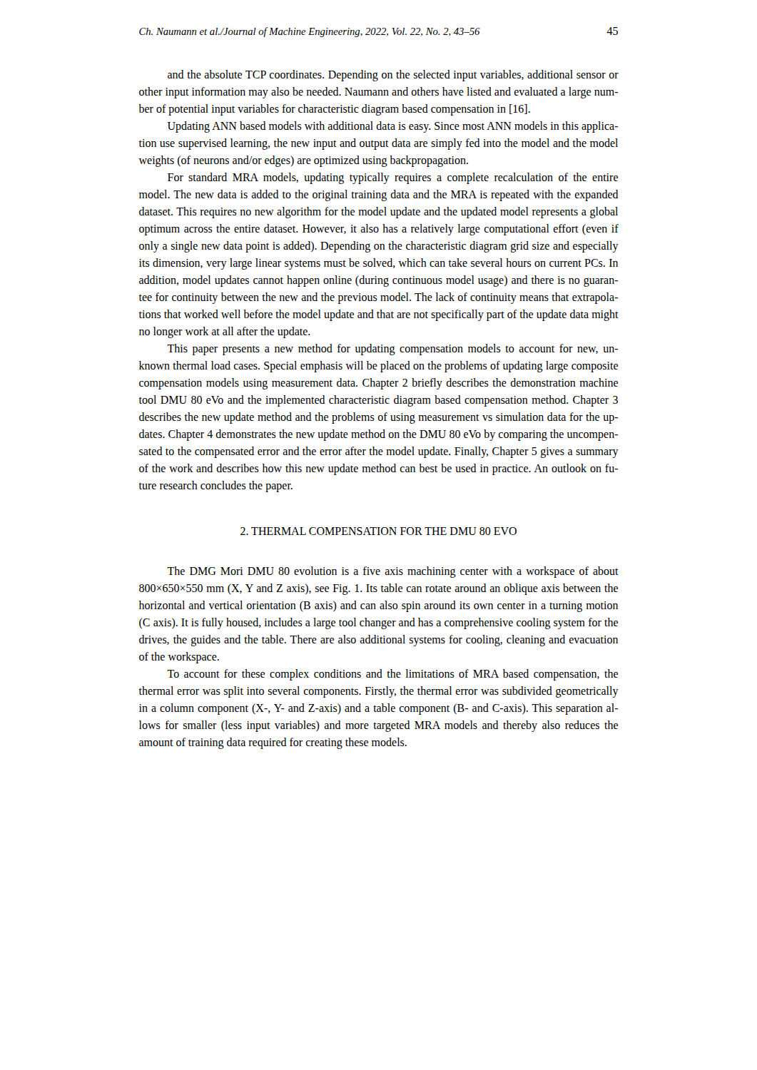Ch. Naumann et al./Journal of Machine Engineering, 2022, Vol. 22, No. 2, 43–56 45
and the absolute TCP coordinates. Depending on the selected input variables, additional sensor or other input information may also be needed. Naumann and others have listed and evaluated a large number of potential input variables for characteristic diagram based compensation in [16].
Updating ANN based models with additional data is easy. Since most ANN models in this application use supervised learning, the new input and output data are simply fed into the model and the model weights (of neurons and/or edges) are optimized using backpropagation.
For standard MRA models, updating typically requires a complete recalculation of the entire model. The new data is added to the original training data and the MRA is repeated with the expanded dataset. This requires no new algorithm for the model update and the updated model represents a global optimum across the entire dataset. However, it also has a relatively large computational effort (even if only a single new data point is added). Depending on the characteristic diagram grid size and especially its dimension, very large linear systems must be solved, which can take several hours on current PCs. In addition, model updates cannot happen online (during continuous model usage) and there is no guarantee for continuity between the new and the previous model. The lack of continuity means that extrapolations that worked well before the model update and that are not specifically part of the update data might no longer work at all after the update.
This paper presents a new method for updating compensation models to account for new, unknown thermal load cases. Special emphasis will be placed on the problems of updating large composite compensation models using measurement data. Chapter 2 briefly describes the demonstration machine tool DMU 80 eVo and the implemented characteristic diagram based compensation method. Chapter 3 describes the new update method and the problems of using measurement vs simulation data for the updates. Chapter 4 demonstrates the new update method on the DMU 80 eVo by comparing the uncompensated to the compensated error and the error after the model update. Finally, Chapter 5 gives a summary of the work and describes how this new update method can best be used in practice. An outlook on future research concludes the paper.
2. Thermal compensation for the DMU 80 eVo
The DMG Mori DMU 80 evolution is a five axis machining center with a workspace of about 800×650×550 mm (X, Y and Z axis), see Fig. 1. Its table can rotate around an oblique axis between the horizontal and vertical orientation (B axis) and can also spin around its own center in a turning motion (C axis). It is fully housed, includes a large tool changer and has a comprehensive cooling system for the drives, the guides and the table. There are also additional systems for cooling, cleaning and evacuation of the workspace.
To account for these complex conditions and the limitations of MRA based compensation, the thermal error was split into several components. Firstly, the thermal error was subdivided geometrically in a column component (X-, Y- and Z-axis) and a table component (B- and C-axis). This separation allows for smaller (less input variables) and more targeted MRA models and thereby also reduces the amount of training data required for creating these models.